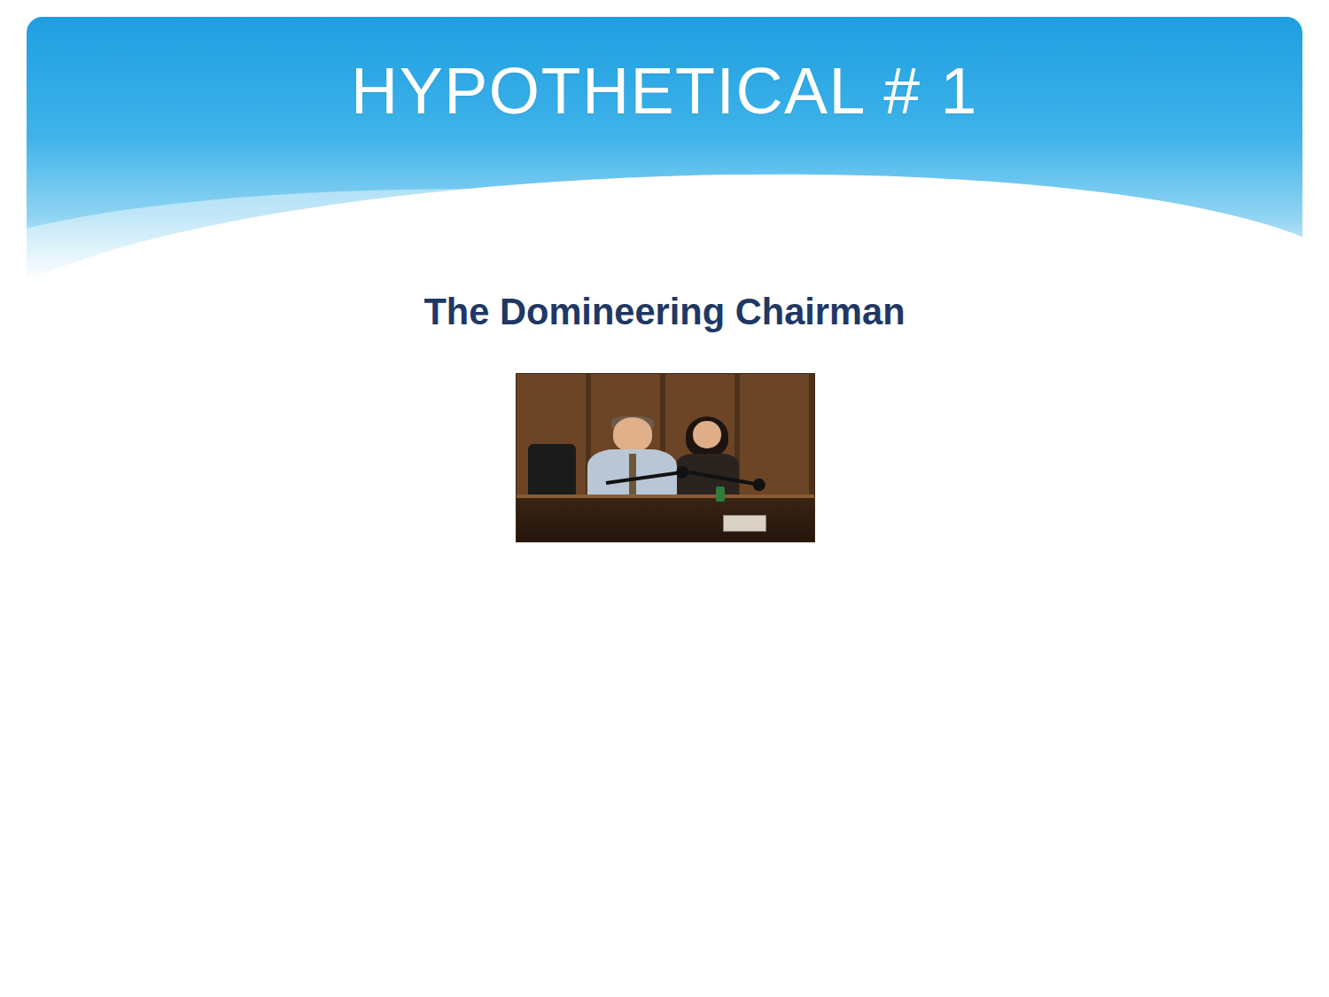HYPOTHETICAL # 1
The Domineering Chairman